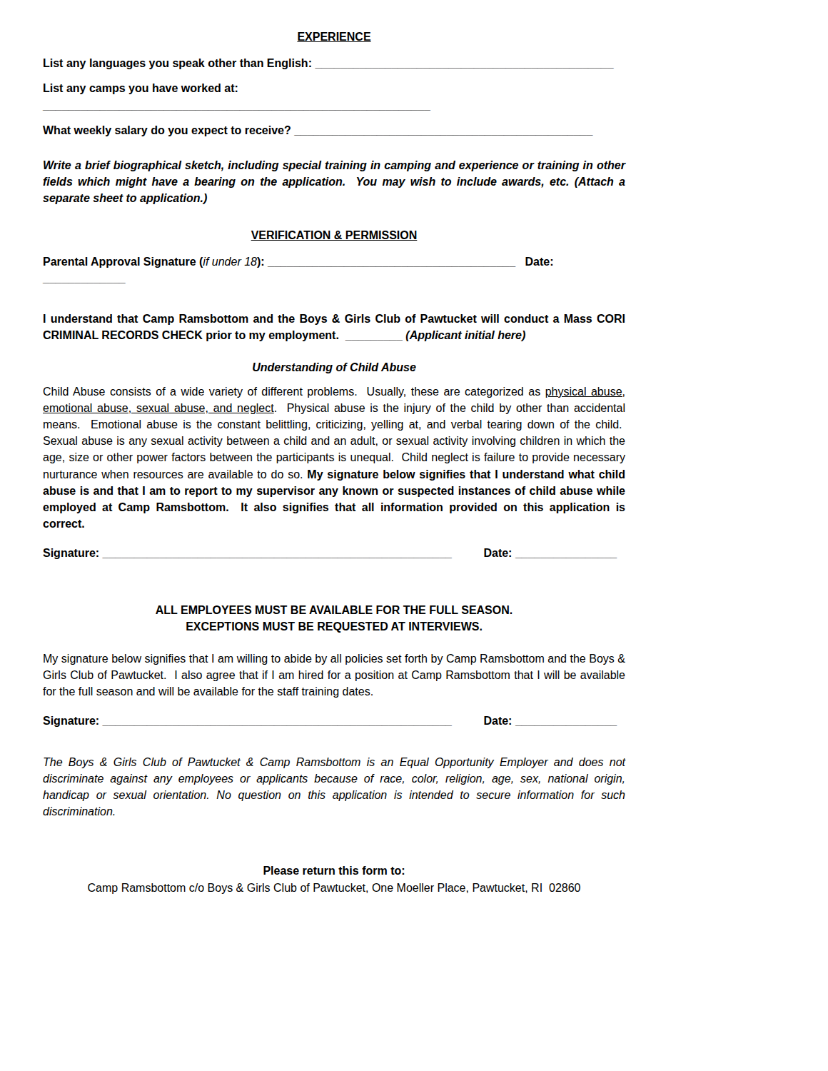EXPERIENCE
List any languages you speak other than English: _______________________________________________
List any camps you have worked at: _____________________________________________________________
What weekly salary do you expect to receive? _______________________________________________
Write a brief biographical sketch, including special training in camping and experience or training in other fields which might have a bearing on the application. You may wish to include awards, etc. (Attach a separate sheet to application.)
VERIFICATION & PERMISSION
Parental Approval Signature (if under 18): _______________________________________ Date: _____________
I understand that Camp Ramsbottom and the Boys & Girls Club of Pawtucket will conduct a Mass CORI CRIMINAL RECORDS CHECK prior to my employment. _________ (Applicant initial here)
Understanding of Child Abuse
Child Abuse consists of a wide variety of different problems. Usually, these are categorized as physical abuse, emotional abuse, sexual abuse, and neglect. Physical abuse is the injury of the child by other than accidental means. Emotional abuse is the constant belittling, criticizing, yelling at, and verbal tearing down of the child. Sexual abuse is any sexual activity between a child and an adult, or sexual activity involving children in which the age, size or other power factors between the participants is unequal. Child neglect is failure to provide necessary nurturance when resources are available to do so. My signature below signifies that I understand what child abuse is and that I am to report to my supervisor any known or suspected instances of child abuse while employed at Camp Ramsbottom. It also signifies that all information provided on this application is correct.
Signature: _______________________________________________________ Date: ________________
ALL EMPLOYEES MUST BE AVAILABLE FOR THE FULL SEASON.
EXCEPTIONS MUST BE REQUESTED AT INTERVIEWS.
My signature below signifies that I am willing to abide by all policies set forth by Camp Ramsbottom and the Boys & Girls Club of Pawtucket. I also agree that if I am hired for a position at Camp Ramsbottom that I will be available for the full season and will be available for the staff training dates.
Signature: _______________________________________________________ Date: ________________
The Boys & Girls Club of Pawtucket & Camp Ramsbottom is an Equal Opportunity Employer and does not discriminate against any employees or applicants because of race, color, religion, age, sex, national origin, handicap or sexual orientation. No question on this application is intended to secure information for such discrimination.
Please return this form to:
Camp Ramsbottom c/o Boys & Girls Club of Pawtucket, One Moeller Place, Pawtucket, RI 02860